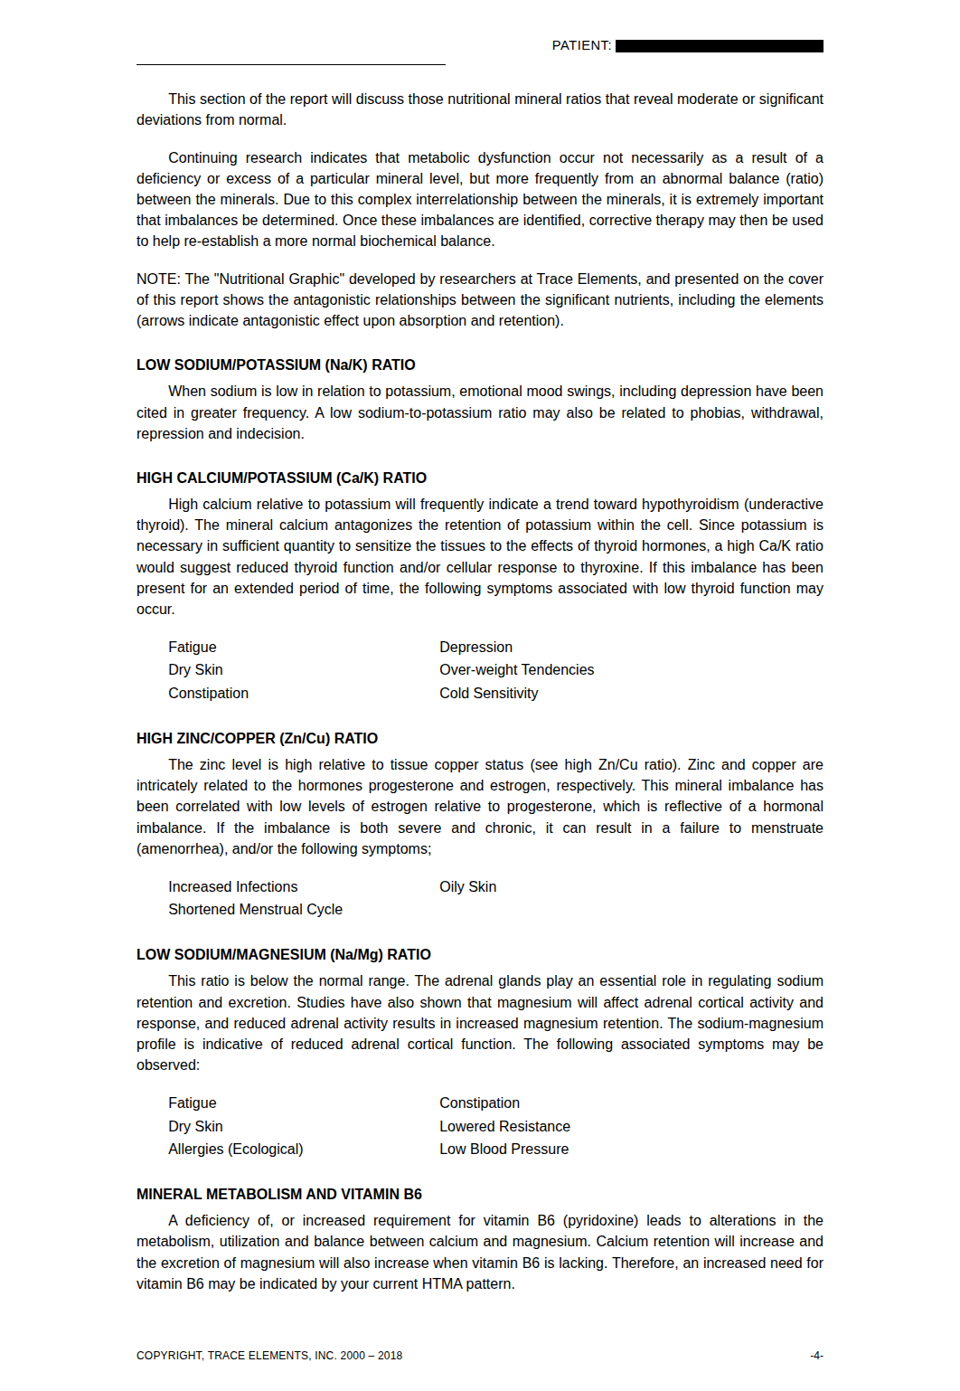PATIENT:
This section of the report will discuss those nutritional mineral ratios that reveal moderate or significant deviations from normal.
Continuing research indicates that metabolic dysfunction occur not necessarily as a result of a deficiency or excess of a particular mineral level, but more frequently from an abnormal balance (ratio) between the minerals. Due to this complex interrelationship between the minerals, it is extremely important that imbalances be determined. Once these imbalances are identified, corrective therapy may then be used to help re-establish a more normal biochemical balance.
NOTE: The "Nutritional Graphic" developed by researchers at Trace Elements, and presented on the cover of this report shows the antagonistic relationships between the significant nutrients, including the elements (arrows indicate antagonistic effect upon absorption and retention).
LOW SODIUM/POTASSIUM (Na/K) RATIO
When sodium is low in relation to potassium, emotional mood swings, including depression have been cited in greater frequency. A low sodium-to-potassium ratio may also be related to phobias, withdrawal, repression and indecision.
HIGH CALCIUM/POTASSIUM (Ca/K) RATIO
High calcium relative to potassium will frequently indicate a trend toward hypothyroidism (underactive thyroid). The mineral calcium antagonizes the retention of potassium within the cell. Since potassium is necessary in sufficient quantity to sensitize the tissues to the effects of thyroid hormones, a high Ca/K ratio would suggest reduced thyroid function and/or cellular response to thyroxine. If this imbalance has been present for an extended period of time, the following symptoms associated with low thyroid function may occur.
| Fatigue | Depression |
| Dry Skin | Over-weight Tendencies |
| Constipation | Cold Sensitivity |
HIGH ZINC/COPPER (Zn/Cu) RATIO
The zinc level is high relative to tissue copper status (see high Zn/Cu ratio). Zinc and copper are intricately related to the hormones progesterone and estrogen, respectively. This mineral imbalance has been correlated with low levels of estrogen relative to progesterone, which is reflective of a hormonal imbalance. If the imbalance is both severe and chronic, it can result in a failure to menstruate (amenorrhea), and/or the following symptoms;
| Increased Infections | Oily Skin |
| Shortened Menstrual Cycle | |
LOW SODIUM/MAGNESIUM (Na/Mg) RATIO
This ratio is below the normal range. The adrenal glands play an essential role in regulating sodium retention and excretion. Studies have also shown that magnesium will affect adrenal cortical activity and response, and reduced adrenal activity results in increased magnesium retention. The sodium-magnesium profile is indicative of reduced adrenal cortical function. The following associated symptoms may be observed:
| Fatigue | Constipation |
| Dry Skin | Lowered Resistance |
| Allergies (Ecological) | Low Blood Pressure |
MINERAL METABOLISM AND VITAMIN B6
A deficiency of, or increased requirement for vitamin B6 (pyridoxine) leads to alterations in the metabolism, utilization and balance between calcium and magnesium. Calcium retention will increase and the excretion of magnesium will also increase when vitamin B6 is lacking. Therefore, an increased need for vitamin B6 may be indicated by your current HTMA pattern.
COPYRIGHT, TRACE ELEMENTS, INC. 2000 – 2018 -4-